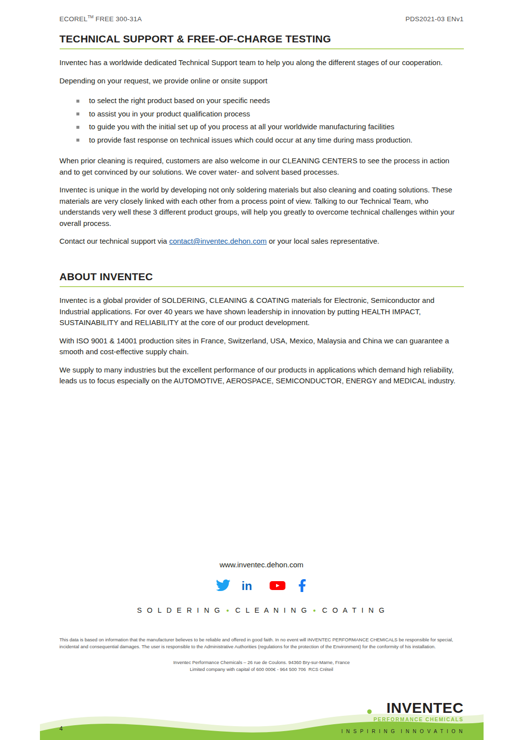ECORELTM FREE 300-31A
PDS2021-03 ENv1
Technical support & free-of-charge testing
Inventec has a worldwide dedicated Technical Support team to help you along the different stages of our cooperation.
Depending on your request, we provide online or onsite support
to select the right product based on your specific needs
to assist you in your product qualification process
to guide you with the initial set up of you process at all your worldwide manufacturing facilities
to provide fast response on technical issues which could occur at any time during mass production.
When prior cleaning is required, customers are also welcome in our CLEANING CENTERS to see the process in action and to get convinced by our solutions. We cover water- and solvent based processes.
Inventec is unique in the world by developing not only soldering materials but also cleaning and coating solutions. These materials are very closely linked with each other from a process point of view. Talking to our Technical Team, who understands very well these 3 different product groups, will help you greatly to overcome technical challenges within your overall process.
Contact our technical support via contact@inventec.dehon.com or your local sales representative.
About Inventec
Inventec is a global provider of SOLDERING, CLEANING & COATING materials for Electronic, Semiconductor and Industrial applications. For over 40 years we have shown leadership in innovation by putting HEALTH IMPACT, SUSTAINABILITY and RELIABILITY at the core of our product development.
With ISO 9001 & 14001 production sites in France, Switzerland, USA, Mexico, Malaysia and China we can guarantee a smooth and cost-effective supply chain.
We supply to many industries but the excellent performance of our products in applications which demand high reliability, leads us to focus especially on the AUTOMOTIVE, AEROSPACE, SEMICONDUCTOR, ENERGY and MEDICAL industry.
www.inventec.dehon.com
in
S O L D E R I N G • C L E A N I N G • C O A T I N G
This data is based on information that the manufacturer believes to be reliable and offered in good faith. In no event will INVENTEC PERFORMANCE CHEMICALS be responsible for special, incidental and consequential damages. The user is responsible to the Administrative Authorities (regulations for the protection of the Environment) for the conformity of his installation.
Inventec Performance Chemicals – 26 rue de Coulons. 94360 Bry-sur-Marne, France
Limited company with capital of 600 000€ - 964 500 706 RCS Créteil
4
INVENTEC
PERFORMANCE CHEMICALS
I N S P I R I N G I N N O V A T I O N